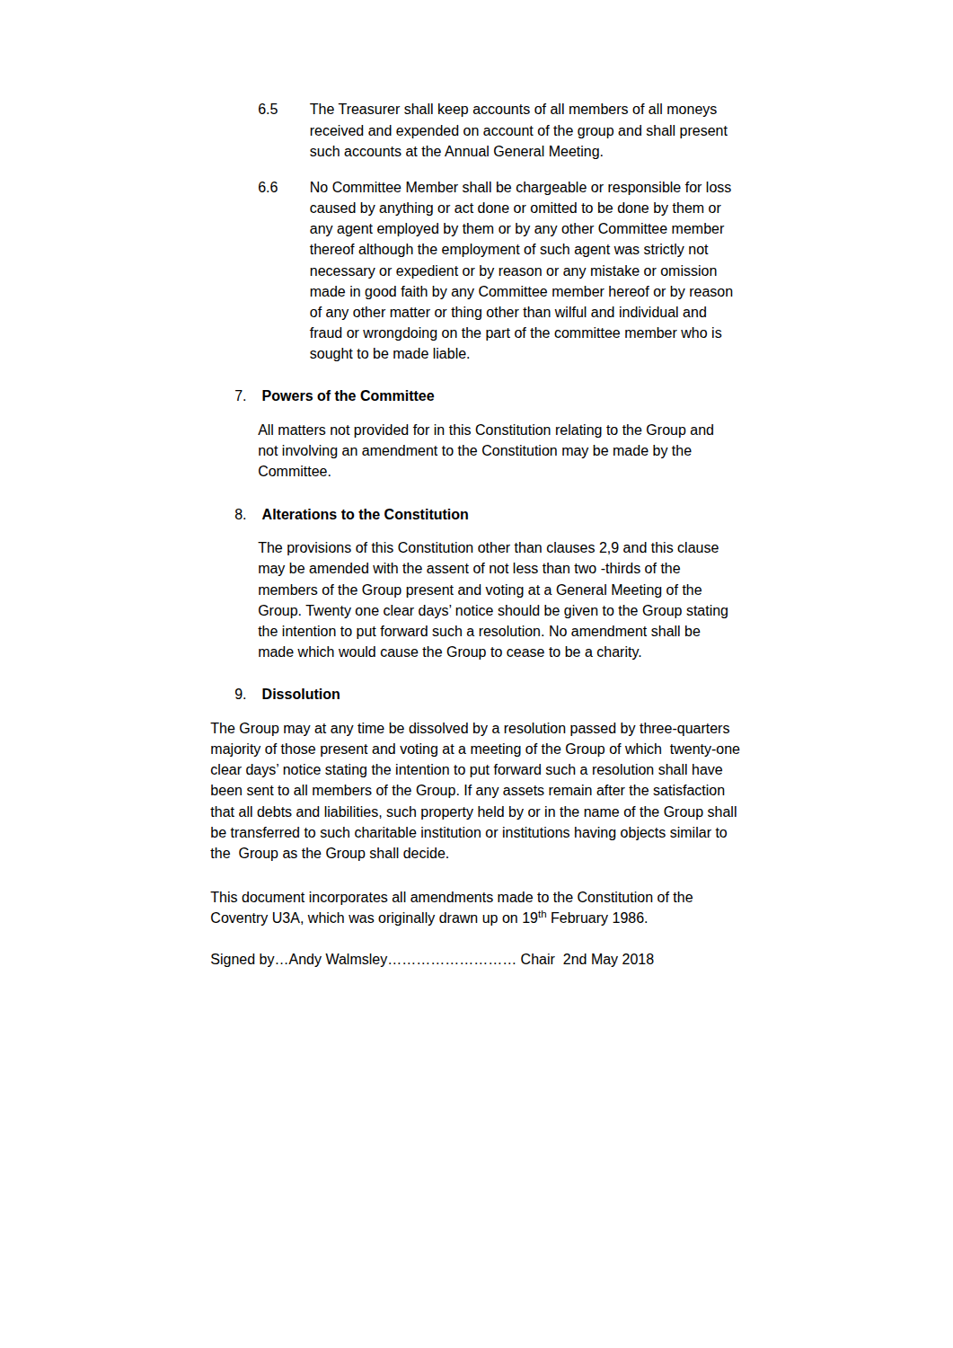6.5
The Treasurer shall keep accounts of all members of all moneys received and expended on account of the group and shall present such accounts at the Annual General Meeting.
6.6
No Committee Member shall be chargeable or responsible for loss caused by anything or act done or omitted to be done by them or any agent employed by them or by any other Committee member thereof although the employment of such agent was strictly not necessary or expedient or by reason or any mistake or omission made in good faith by any Committee member hereof or by reason of any other matter or thing other than wilful and individual and fraud or wrongdoing on the part of the committee member who is sought to be made liable.
7.
Powers of the Committee
All matters not provided for in this Constitution relating to the Group and not involving an amendment to the Constitution may be made by the Committee.
8.
Alterations to the Constitution
The provisions of this Constitution other than clauses 2,9 and this clause may be amended with the assent of not less than two -thirds of the members of the Group present and voting at a General Meeting of the Group. Twenty one clear days’ notice should be given to the Group stating the intention to put forward such a resolution. No amendment shall be made which would cause the Group to cease to be a charity.
9.
Dissolution
The Group may at any time be dissolved by a resolution passed by three-quarters majority of those present and voting at a meeting of the Group of which twenty-one clear days’ notice stating the intention to put forward such a resolution shall have been sent to all members of the Group. If any assets remain after the satisfaction that all debts and liabilities, such property held by or in the name of the Group shall be transferred to such charitable institution or institutions having objects similar to the Group as the Group shall decide.
This document incorporates all amendments made to the Constitution of the Coventry U3A, which was originally drawn up on 19th February 1986.
Signed by…Andy Walmsley……………………… Chair 2nd May 2018